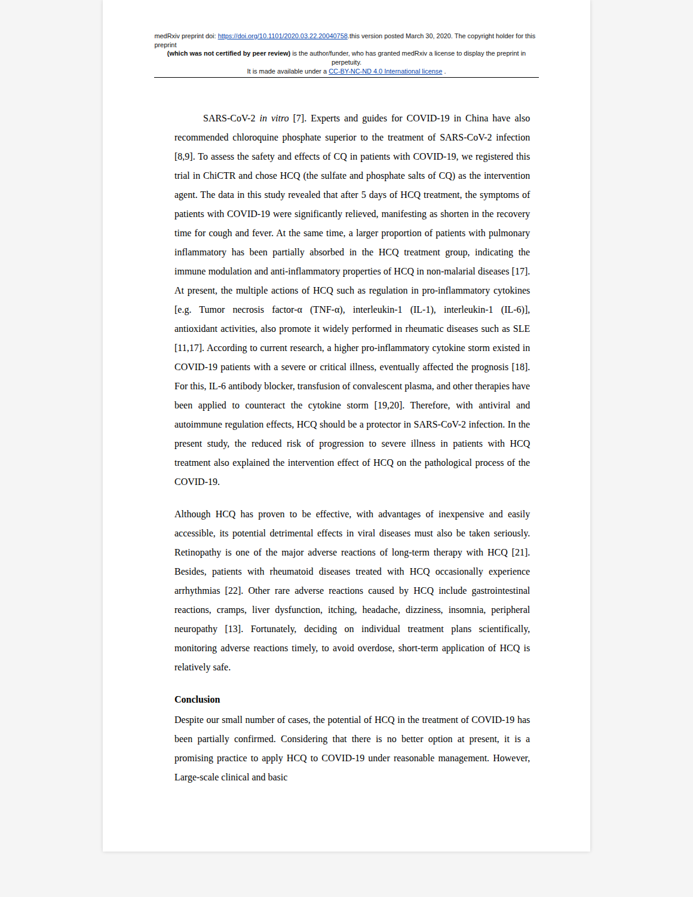medRxiv preprint doi: https://doi.org/10.1101/2020.03.22.20040758.this version posted March 30, 2020. The copyright holder for this preprint
(which was not certified by peer review) is the author/funder, who has granted medRxiv a license to display the preprint in perpetuity.
It is made available under a CC-BY-NC-ND 4.0 International license .
SARS-CoV-2 in vitro [7]. Experts and guides for COVID-19 in China have also recommended chloroquine phosphate superior to the treatment of SARS-CoV-2 infection [8,9]. To assess the safety and effects of CQ in patients with COVID-19, we registered this trial in ChiCTR and chose HCQ (the sulfate and phosphate salts of CQ) as the intervention agent. The data in this study revealed that after 5 days of HCQ treatment, the symptoms of patients with COVID-19 were significantly relieved, manifesting as shorten in the recovery time for cough and fever. At the same time, a larger proportion of patients with pulmonary inflammatory has been partially absorbed in the HCQ treatment group, indicating the immune modulation and anti-inflammatory properties of HCQ in non-malarial diseases [17]. At present, the multiple actions of HCQ such as regulation in pro-inflammatory cytokines [e.g. Tumor necrosis factor-α (TNF-α), interleukin-1 (IL-1), interleukin-1 (IL-6)], antioxidant activities, also promote it widely performed in rheumatic diseases such as SLE [11,17]. According to current research, a higher pro-inflammatory cytokine storm existed in COVID-19 patients with a severe or critical illness, eventually affected the prognosis [18]. For this, IL-6 antibody blocker, transfusion of convalescent plasma, and other therapies have been applied to counteract the cytokine storm [19,20]. Therefore, with antiviral and autoimmune regulation effects, HCQ should be a protector in SARS-CoV-2 infection. In the present study, the reduced risk of progression to severe illness in patients with HCQ treatment also explained the intervention effect of HCQ on the pathological process of the COVID-19.
Although HCQ has proven to be effective, with advantages of inexpensive and easily accessible, its potential detrimental effects in viral diseases must also be taken seriously. Retinopathy is one of the major adverse reactions of long-term therapy with HCQ [21]. Besides, patients with rheumatoid diseases treated with HCQ occasionally experience arrhythmias [22]. Other rare adverse reactions caused by HCQ include gastrointestinal reactions, cramps, liver dysfunction, itching, headache, dizziness, insomnia, peripheral neuropathy [13]. Fortunately, deciding on individual treatment plans scientifically, monitoring adverse reactions timely, to avoid overdose, short-term application of HCQ is relatively safe.
Conclusion
Despite our small number of cases, the potential of HCQ in the treatment of COVID-19 has been partially confirmed. Considering that there is no better option at present, it is a promising practice to apply HCQ to COVID-19 under reasonable management. However, Large-scale clinical and basic